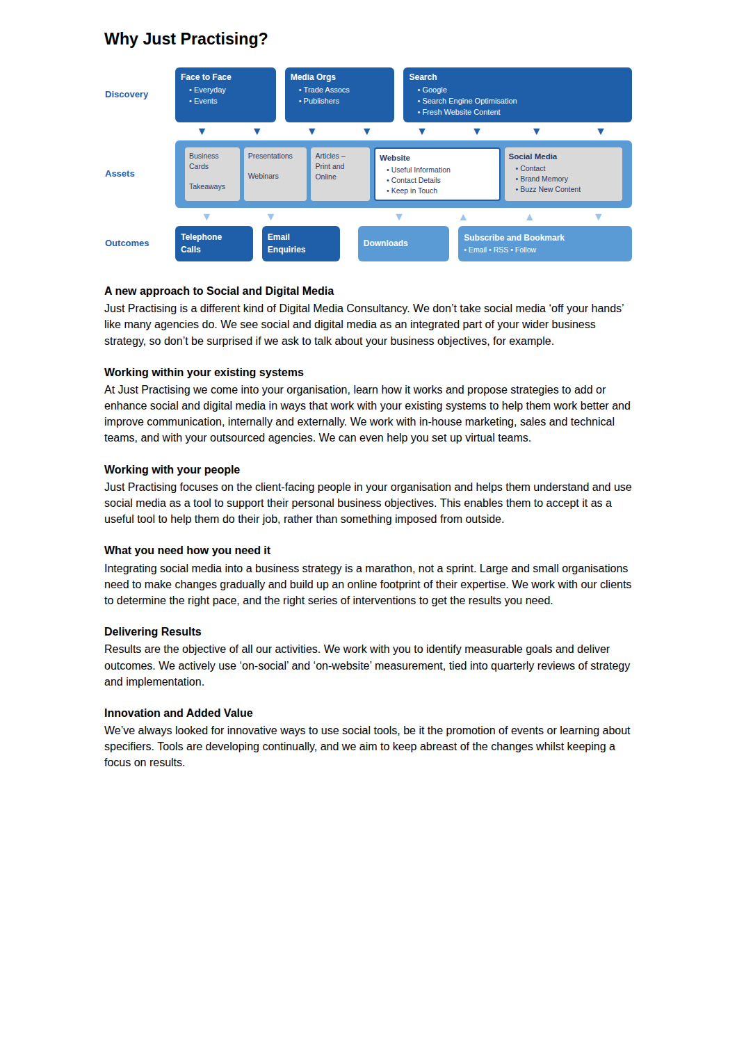Why Just Practising?
| Discovery | / Face to Face Everyday Events / / Media Orgs Trade Assocs Publishers / / Search Google Search Engine Optimisation Fresh Website Content / |
| | / ▼ / ▼ / ▼ / ▼ / ▼ / ▼ / ▼ / ▼ / |
| Assets | / Business Cards Takeaways / Presentations Webinars / Articles – Print and Online / Website Useful Information Contact Details Keep in Touch / Social Media Contact Brand Memory Buzz New Content / |
| | / ▼ / ▼ / / ▼ / ▲ / ▲ / ▼ / |
| Outcomes | / Telephone Calls / / Email Enquiries / / Downloads / / Subscribe and Bookmark • Email • RSS • Follow / |
A new approach to Social and Digital Media
Just Practising is a different kind of Digital Media Consultancy. We don’t take social media ‘off your hands’ like many agencies do. We see social and digital media as an integrated part of your wider business strategy, so don’t be surprised if we ask to talk about your business objectives, for example.
Working within your existing systems
At Just Practising we come into your organisation, learn how it works and propose strategies to add or enhance social and digital media in ways that work with your existing systems to help them work better and improve communication, internally and externally. We work with in-house marketing, sales and technical teams, and with your outsourced agencies. We can even help you set up virtual teams.
Working with your people
Just Practising focuses on the client-facing people in your organisation and helps them understand and use social media as a tool to support their personal business objectives. This enables them to accept it as a useful tool to help them do their job, rather than something imposed from outside.
What you need how you need it
Integrating social media into a business strategy is a marathon, not a sprint. Large and small organisations need to make changes gradually and build up an online footprint of their expertise. We work with our clients to determine the right pace, and the right series of interventions to get the results you need.
Delivering Results
Results are the objective of all our activities. We work with you to identify measurable goals and deliver outcomes. We actively use ‘on-social’ and ‘on-website’ measurement, tied into quarterly reviews of strategy and implementation.
Innovation and Added Value
We’ve always looked for innovative ways to use social tools, be it the promotion of events or learning about specifiers. Tools are developing continually, and we aim to keep abreast of the changes whilst keeping a focus on results.